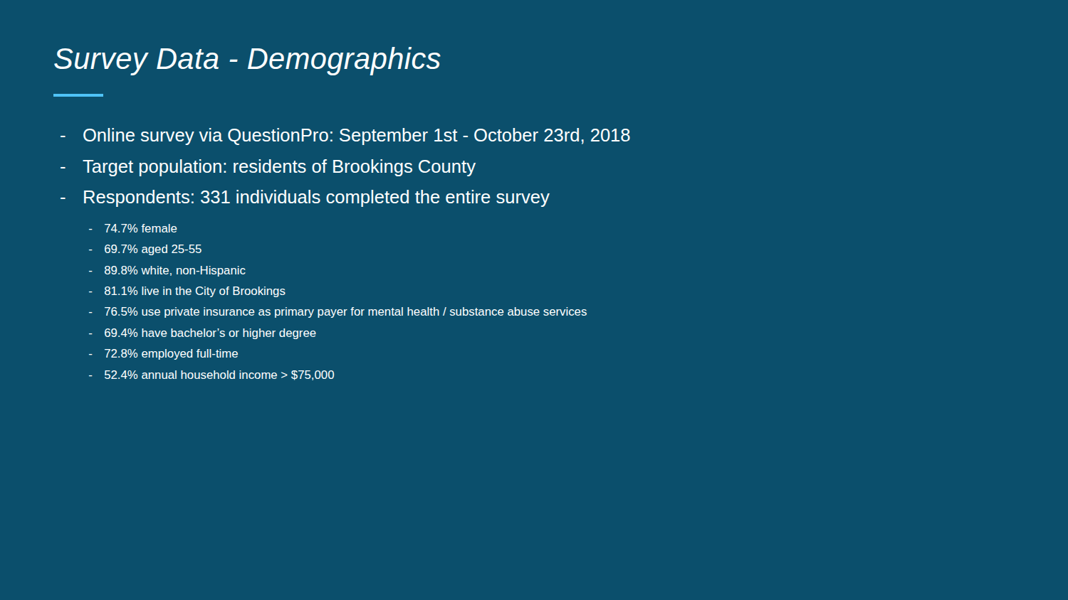Survey Data - Demographics
Online survey via QuestionPro: September 1st - October 23rd, 2018
Target population: residents of Brookings County
Respondents: 331 individuals completed the entire survey
74.7% female
69.7% aged 25-55
89.8% white, non-Hispanic
81.1% live in the City of Brookings
76.5% use private insurance as primary payer for mental health / substance abuse services
69.4% have bachelor’s or higher degree
72.8% employed full-time
52.4% annual household income > $75,000